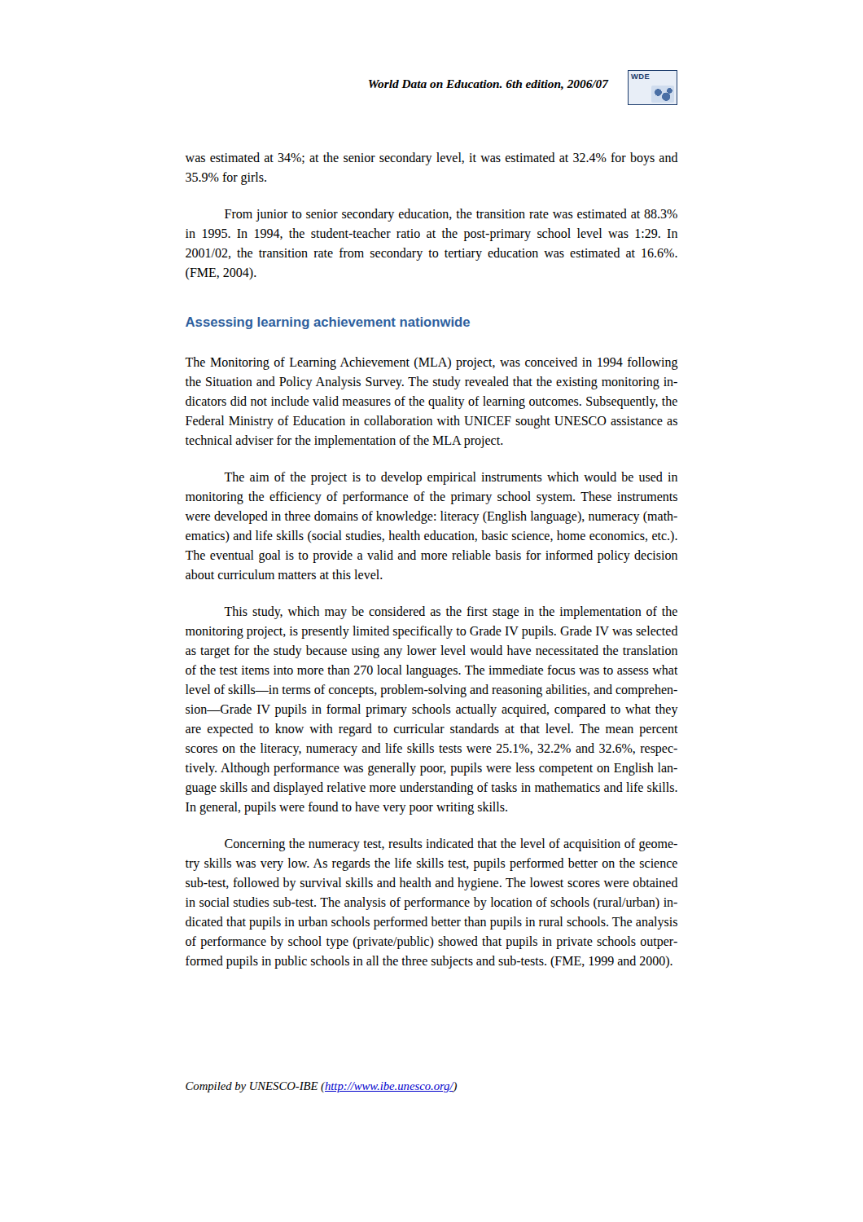World Data on Education. 6th edition, 2006/07
WDE
was estimated at 34%; at the senior secondary level, it was estimated at 32.4% for boys and 35.9% for girls.
From junior to senior secondary education, the transition rate was estimated at 88.3% in 1995. In 1994, the student-teacher ratio at the post-primary school level was 1:29. In 2001/02, the transition rate from secondary to tertiary education was estimated at 16.6%. (FME, 2004).
Assessing learning achievement nationwide
The Monitoring of Learning Achievement (MLA) project, was conceived in 1994 following the Situation and Policy Analysis Survey. The study revealed that the existing monitoring indicators did not include valid measures of the quality of learning outcomes. Subsequently, the Federal Ministry of Education in collaboration with UNICEF sought UNESCO assistance as technical adviser for the implementation of the MLA project.
The aim of the project is to develop empirical instruments which would be used in monitoring the efficiency of performance of the primary school system. These instruments were developed in three domains of knowledge: literacy (English language), numeracy (mathematics) and life skills (social studies, health education, basic science, home economics, etc.). The eventual goal is to provide a valid and more reliable basis for informed policy decision about curriculum matters at this level.
This study, which may be considered as the first stage in the implementation of the monitoring project, is presently limited specifically to Grade IV pupils. Grade IV was selected as target for the study because using any lower level would have necessitated the translation of the test items into more than 270 local languages. The immediate focus was to assess what level of skills—in terms of concepts, problem-solving and reasoning abilities, and comprehension—Grade IV pupils in formal primary schools actually acquired, compared to what they are expected to know with regard to curricular standards at that level. The mean percent scores on the literacy, numeracy and life skills tests were 25.1%, 32.2% and 32.6%, respectively. Although performance was generally poor, pupils were less competent on English language skills and displayed relative more understanding of tasks in mathematics and life skills. In general, pupils were found to have very poor writing skills.
Concerning the numeracy test, results indicated that the level of acquisition of geometry skills was very low. As regards the life skills test, pupils performed better on the science sub-test, followed by survival skills and health and hygiene. The lowest scores were obtained in social studies sub-test. The analysis of performance by location of schools (rural/urban) indicated that pupils in urban schools performed better than pupils in rural schools. The analysis of performance by school type (private/public) showed that pupils in private schools outperformed pupils in public schools in all the three subjects and sub-tests. (FME, 1999 and 2000).
Compiled by UNESCO-IBE (http://www.ibe.unesco.org/)